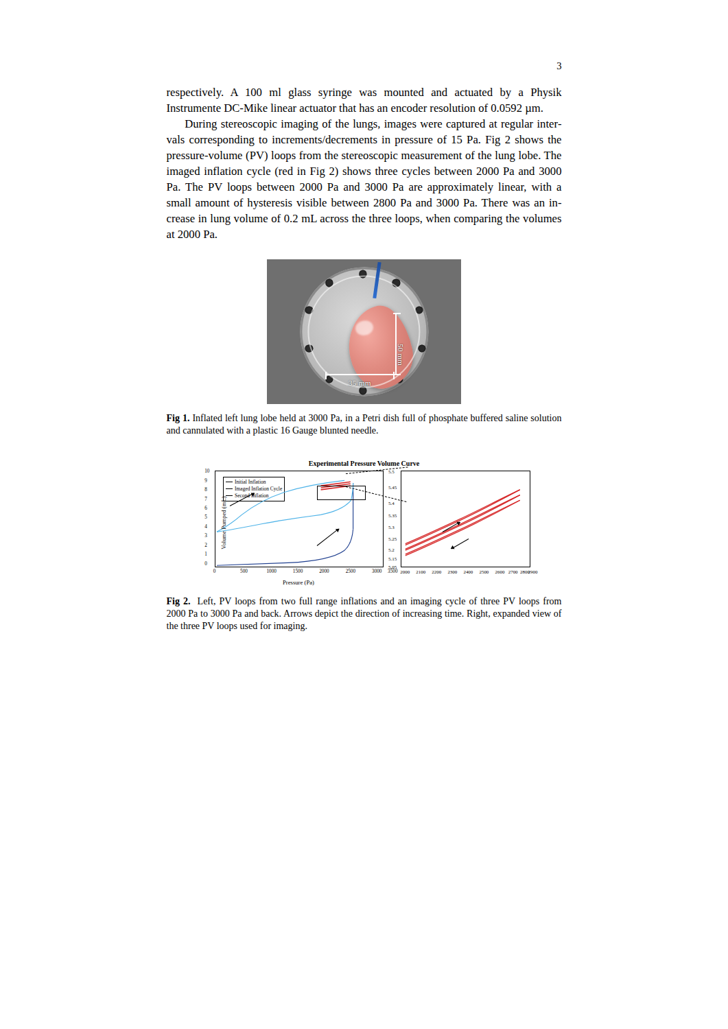3
respectively. A 100 ml glass syringe was mounted and actuated by a Physik Instrumente DC-Mike linear actuator that has an encoder resolution of 0.0592 µm.
During stereoscopic imaging of the lungs, images were captured at regular intervals corresponding to increments/decrements in pressure of 15 Pa. Fig 2 shows the pressure-volume (PV) loops from the stereoscopic measurement of the lung lobe. The imaged inflation cycle (red in Fig 2) shows three cycles between 2000 Pa and 3000 Pa. The PV loops between 2000 Pa and 3000 Pa are approximately linear, with a small amount of hysteresis visible between 2800 Pa and 3000 Pa. There was an increase in lung volume of 0.2 mL across the three loops, when comparing the volumes at 2000 Pa.
35 mm
50 mm
Fig 1. Inflated left lung lobe held at 3000 Pa, in a Petri dish full of phosphate buffered saline solution and cannulated with a plastic 16 Gauge blunted needle.
Experimental Pressure Volume Curve
Initial Inflation
Imaged Inflation Cycle
Second Inflation
10
9
8
7
6
5
4
3
2
1
0
0
500
1000
1500
2000
2500
3000
3500
5.5
5.45
5.4
5.35
5.3
5.25
5.2
5.15
5.05
2000
2100
2200
2300
2400
2500
2600
2700
2800
2900
Volume Pumped (mL)
Pressure (Pa)
Fig 2. Left, PV loops from two full range inflations and an imaging cycle of three PV loops from 2000 Pa to 3000 Pa and back. Arrows depict the direction of increasing time. Right, expanded view of the three PV loops used for imaging.